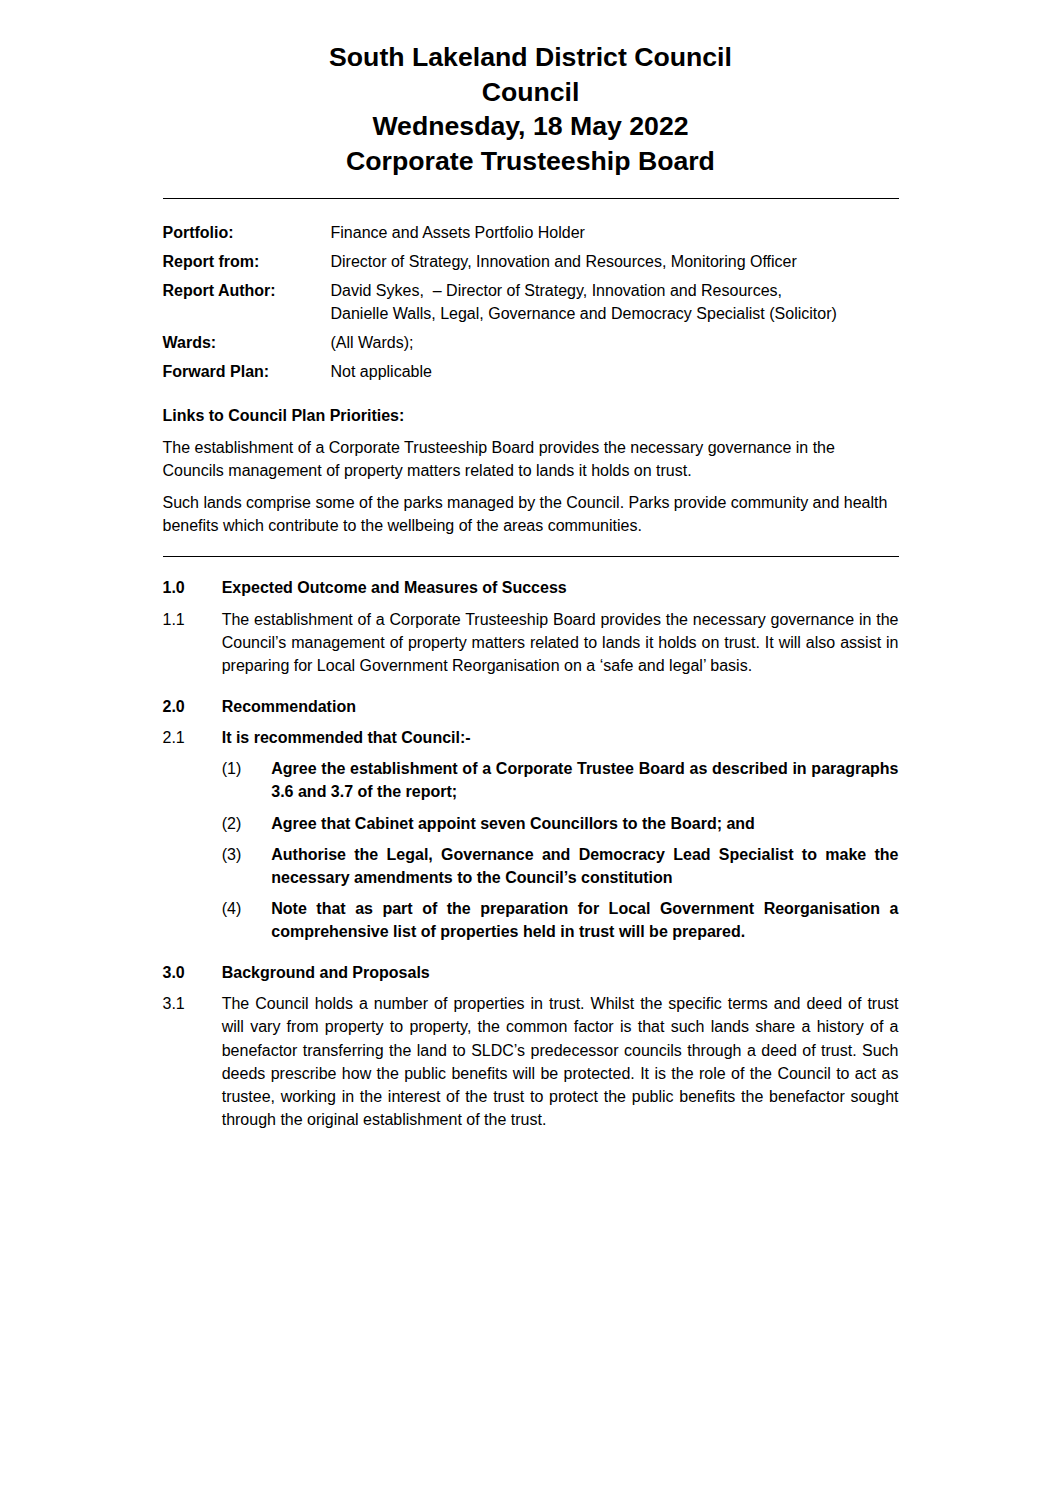South Lakeland District Council Council Wednesday, 18 May 2022 Corporate Trusteeship Board
| Portfolio: | Finance and Assets Portfolio Holder |
| Report from: | Director of Strategy, Innovation and Resources, Monitoring Officer |
| Report Author: | David Sykes, – Director of Strategy, Innovation and Resources, Danielle Walls, Legal, Governance and Democracy Specialist (Solicitor) |
| Wards: | (All Wards); |
| Forward Plan: | Not applicable |
Links to Council Plan Priorities:
The establishment of a Corporate Trusteeship Board provides the necessary governance in the Councils management of property matters related to lands it holds on trust.
Such lands comprise some of the parks managed by the Council. Parks provide community and health benefits which contribute to the wellbeing of the areas communities.
1.0 Expected Outcome and Measures of Success
1.1 The establishment of a Corporate Trusteeship Board provides the necessary governance in the Council’s management of property matters related to lands it holds on trust. It will also assist in preparing for Local Government Reorganisation on a ‘safe and legal’ basis.
2.0 Recommendation
2.1 It is recommended that Council:-
(1) Agree the establishment of a Corporate Trustee Board as described in paragraphs 3.6 and 3.7 of the report;
(2) Agree that Cabinet appoint seven Councillors to the Board; and
(3) Authorise the Legal, Governance and Democracy Lead Specialist to make the necessary amendments to the Council’s constitution
(4) Note that as part of the preparation for Local Government Reorganisation a comprehensive list of properties held in trust will be prepared.
3.0 Background and Proposals
3.1 The Council holds a number of properties in trust. Whilst the specific terms and deed of trust will vary from property to property, the common factor is that such lands share a history of a benefactor transferring the land to SLDC’s predecessor councils through a deed of trust. Such deeds prescribe how the public benefits will be protected. It is the role of the Council to act as trustee, working in the interest of the trust to protect the public benefits the benefactor sought through the original establishment of the trust.